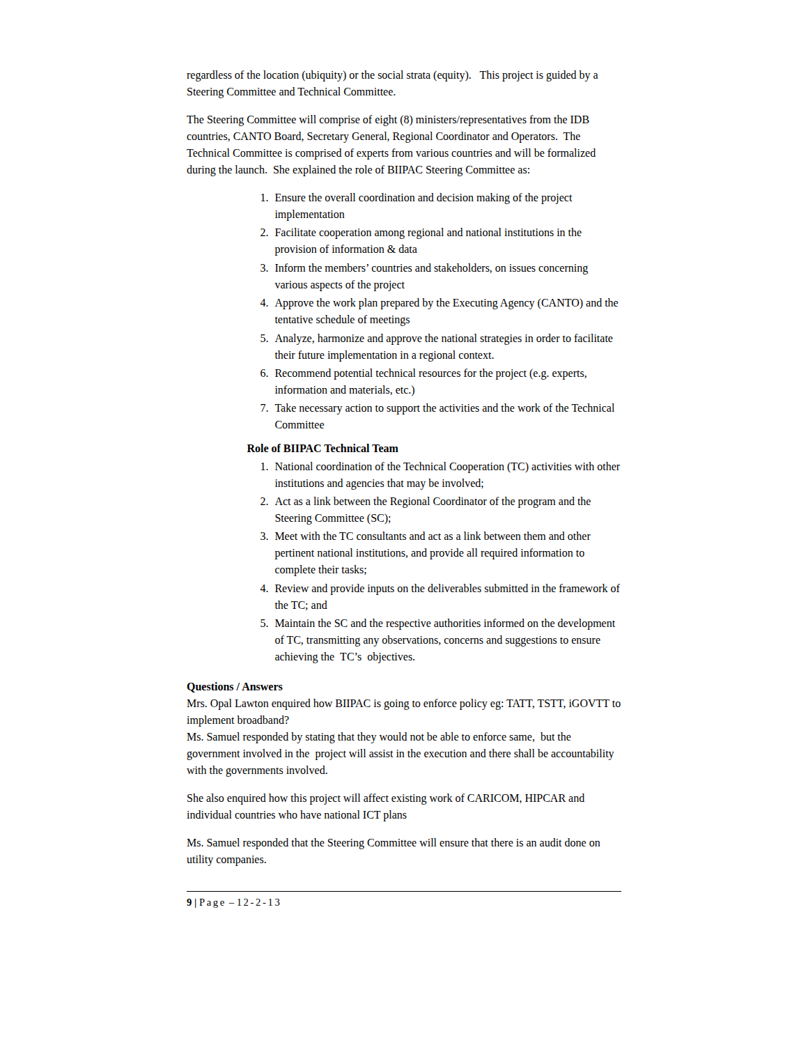regardless of the location (ubiquity) or the social strata (equity). This project is guided by a Steering Committee and Technical Committee.
The Steering Committee will comprise of eight (8) ministers/representatives from the IDB countries, CANTO Board, Secretary General, Regional Coordinator and Operators. The Technical Committee is comprised of experts from various countries and will be formalized during the launch. She explained the role of BIIPAC Steering Committee as:
Ensure the overall coordination and decision making of the project implementation
Facilitate cooperation among regional and national institutions in the provision of information & data
Inform the members’ countries and stakeholders, on issues concerning various aspects of the project
Approve the work plan prepared by the Executing Agency (CANTO) and the tentative schedule of meetings
Analyze, harmonize and approve the national strategies in order to facilitate their future implementation in a regional context.
Recommend potential technical resources for the project (e.g. experts, information and materials, etc.)
Take necessary action to support the activities and the work of the Technical Committee
Role of BIIPAC Technical Team
National coordination of the Technical Cooperation (TC) activities with other institutions and agencies that may be involved;
Act as a link between the Regional Coordinator of the program and the Steering Committee (SC);
Meet with the TC consultants and act as a link between them and other pertinent national institutions, and provide all required information to complete their tasks;
Review and provide inputs on the deliverables submitted in the framework of the TC; and
Maintain the SC and the respective authorities informed on the development of TC, transmitting any observations, concerns and suggestions to ensure achieving the TC’s objectives.
Questions / Answers
Mrs. Opal Lawton enquired how BIIPAC is going to enforce policy eg: TATT, TSTT, iGOVTT to implement broadband?
Ms. Samuel responded by stating that they would not be able to enforce same, but the government involved in the project will assist in the execution and there shall be accountability with the governments involved.
She also enquired how this project will affect existing work of CARICOM, HIPCAR and individual countries who have national ICT plans
Ms. Samuel responded that the Steering Committee will ensure that there is an audit done on utility companies.
9 | Page – 12-2-13